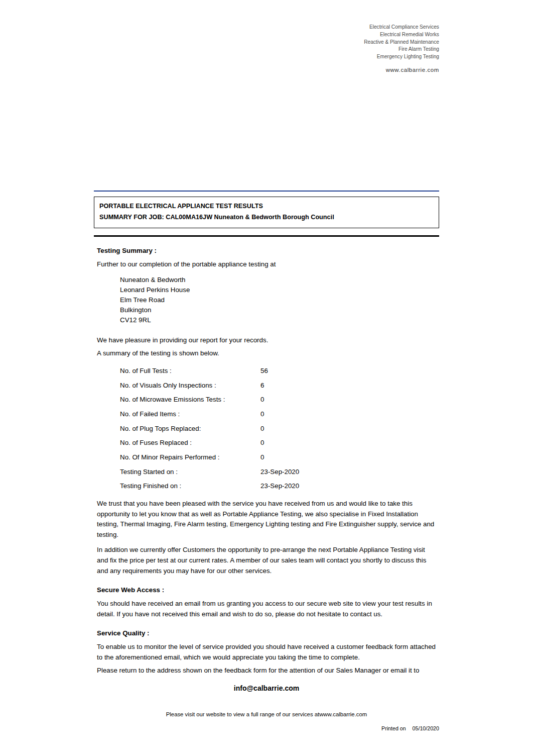Electrical Compliance Services
Electrical Remedial Works
Reactive & Planned Maintenance
Fire Alarm Testing
Emergency Lighting Testing
www.calbarrie.com
PORTABLE ELECTRICAL APPLIANCE TEST RESULTS
SUMMARY FOR JOB: CAL00MA16JW Nuneaton & Bedworth Borough Council
Testing Summary :
Further to our completion of the portable appliance testing at
Nuneaton & Bedworth
Leonard Perkins House
Elm Tree Road
Bulkington
CV12 9RL
We have pleasure in providing our report for your records.
A summary of the testing is shown below.
| No. of Full Tests : | 56 |
| No. of Visuals Only Inspections : | 6 |
| No. of Microwave Emissions Tests : | 0 |
| No. of Failed Items : | 0 |
| No. of Plug Tops Replaced: | 0 |
| No. of Fuses Replaced : | 0 |
| No. Of Minor Repairs Performed : | 0 |
| Testing Started on : | 23-Sep-2020 |
| Testing Finished on : | 23-Sep-2020 |
We trust that you have been pleased with the service you have received from us and would like to take this opportunity to let you know that as well as Portable Appliance Testing, we also specialise in Fixed Installation testing, Thermal Imaging, Fire Alarm testing, Emergency Lighting testing and Fire Extinguisher supply, service and testing.
In addition we currently offer Customers the opportunity to pre-arrange the next Portable Appliance Testing visit and fix the price per test at our current rates. A member of our sales team will contact you shortly to discuss this and any requirements you may have for our other services.
Secure Web Access :
You should have received an email from us granting you access to our secure web site to view your test results in detail. If you have not received this email and wish to do so, please do not hesitate to contact us.
Service Quality :
To enable us to monitor the level of service provided you should have received a customer feedback form attached to the aforementioned email, which we would appreciate you taking the time to complete.
Please return to the address shown on the feedback form for the attention of our Sales Manager or email it to
info@calbarrie.com
Please visit our website to view a full range of our services atwww.calbarrie.com
Printed on 05/10/2020